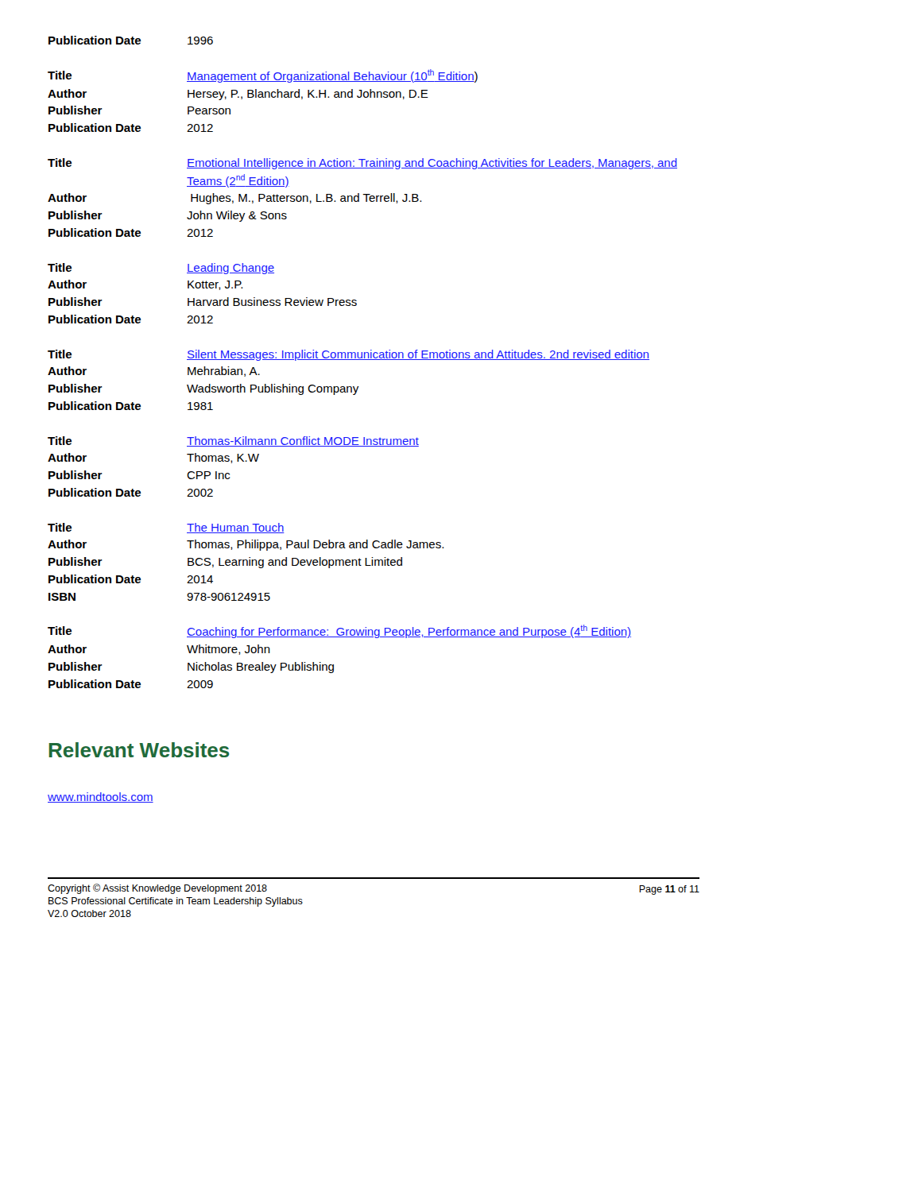Publication Date
1996
Title
Management of Organizational Behaviour (10th Edition)
Author
Hersey, P., Blanchard, K.H. and Johnson, D.E
Publisher
Pearson
Publication Date
2012
Title
Emotional Intelligence in Action: Training and Coaching Activities for Leaders, Managers, and Teams (2nd Edition)
Author
Hughes, M., Patterson, L.B. and Terrell, J.B.
Publisher
John Wiley & Sons
Publication Date
2012
Title
Leading Change
Author
Kotter, J.P.
Publisher
Harvard Business Review Press
Publication Date
2012
Title
Silent Messages: Implicit Communication of Emotions and Attitudes. 2nd revised edition
Author
Mehrabian, A.
Publisher
Wadsworth Publishing Company
Publication Date
1981
Title
Thomas-Kilmann Conflict MODE Instrument
Author
Thomas, K.W
Publisher
CPP Inc
Publication Date
2002
Title
The Human Touch
Author
Thomas, Philippa, Paul Debra and Cadle James.
Publisher
BCS, Learning and Development Limited
Publication Date
2014
ISBN
978-906124915
Title
Coaching for Performance: Growing People, Performance and Purpose (4th Edition)
Author
Whitmore, John
Publisher
Nicholas Brealey Publishing
Publication Date
2009
Relevant Websites
www.mindtools.com
Copyright © Assist Knowledge Development 2018
BCS Professional Certificate in Team Leadership Syllabus
V2.0 October 2018
Page 11 of 11